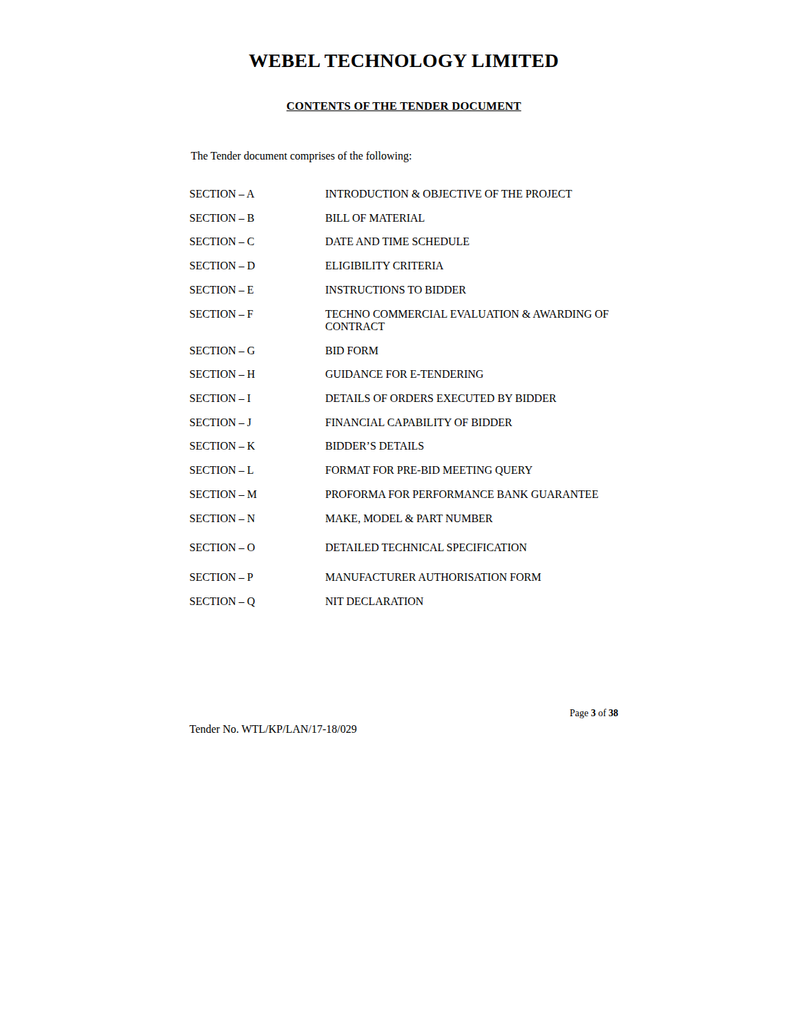WEBEL TECHNOLOGY LIMITED
CONTENTS OF THE TENDER DOCUMENT
The Tender document comprises of the following:
| SECTION – A | INTRODUCTION & OBJECTIVE OF THE PROJECT |
| SECTION – B | BILL OF MATERIAL |
| SECTION – C | DATE AND TIME SCHEDULE |
| SECTION – D | ELIGIBILITY CRITERIA |
| SECTION – E | INSTRUCTIONS TO BIDDER |
| SECTION – F | TECHNO COMMERCIAL EVALUATION & AWARDING OF CONTRACT |
| SECTION – G | BID FORM |
| SECTION – H | GUIDANCE FOR E-TENDERING |
| SECTION – I | DETAILS OF ORDERS EXECUTED BY BIDDER |
| SECTION – J | FINANCIAL CAPABILITY OF BIDDER |
| SECTION – K | BIDDER’S DETAILS |
| SECTION – L | FORMAT FOR PRE-BID MEETING QUERY |
| SECTION – M | PROFORMA FOR PERFORMANCE BANK GUARANTEE |
| SECTION – N | MAKE, MODEL & PART NUMBER |
| SECTION – O | DETAILED TECHNICAL SPECIFICATION |
| SECTION – P | MANUFACTURER AUTHORISATION FORM |
| SECTION – Q | NIT DECLARATION |
Page 3 of 38
Tender No. WTL/KP/LAN/17-18/029